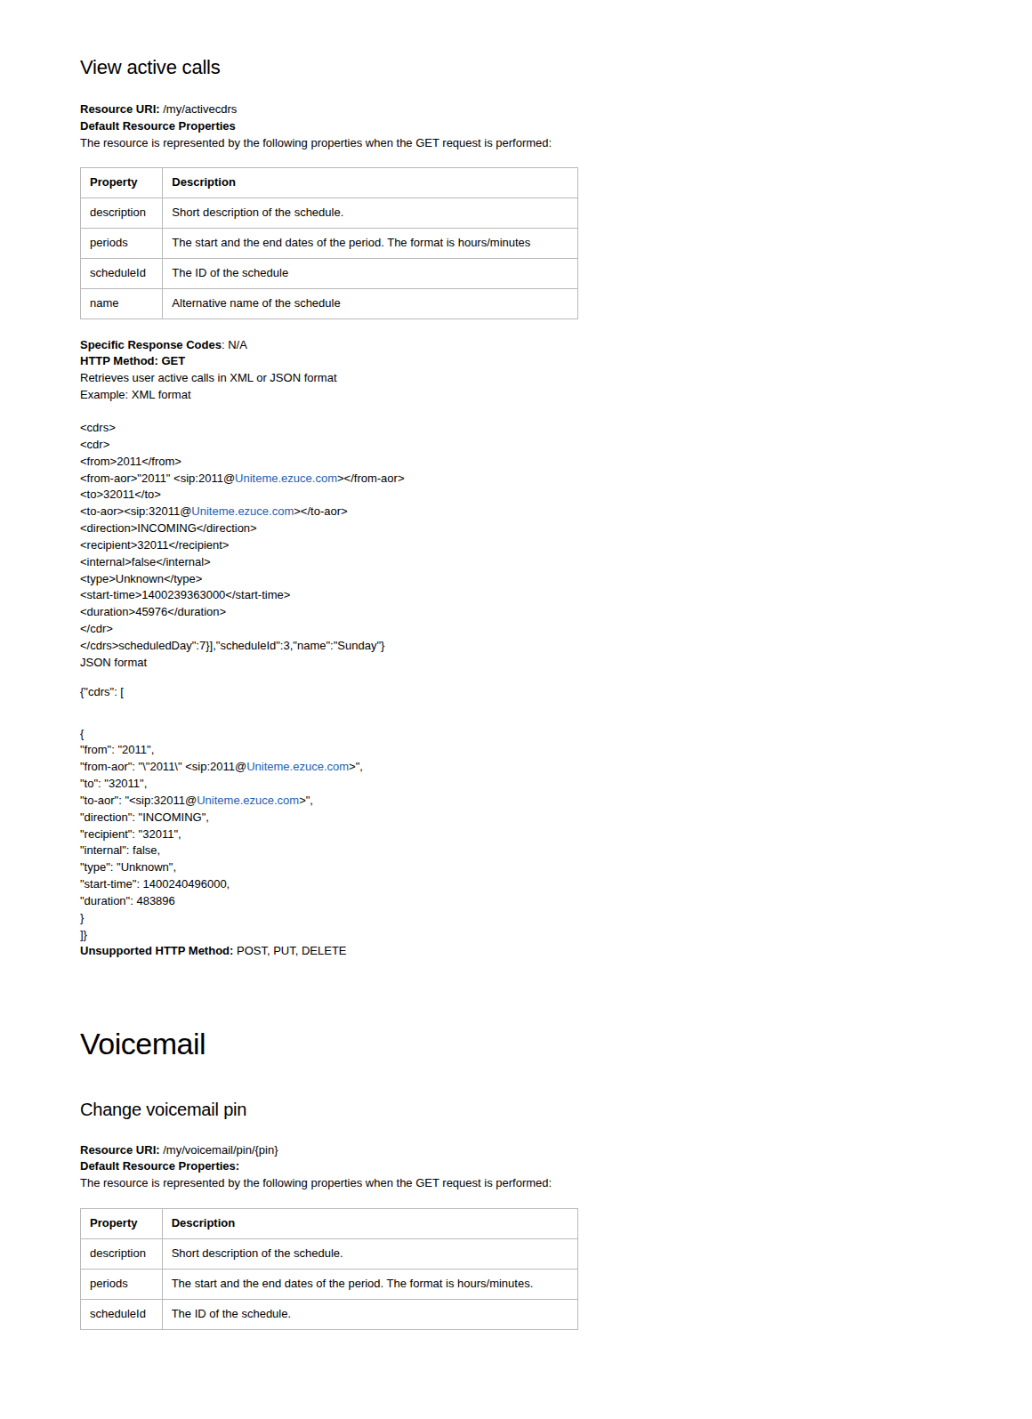View active calls
Resource URI: /my/activecdrs
Default Resource Properties
The resource is represented by the following properties when the GET request is performed:
| Property | Description |
| --- | --- |
| description | Short description of the schedule. |
| periods | The start and the end dates of the period. The format is hours/minutes |
| scheduleId | The ID of the schedule |
| name | Alternative name of the schedule |
Specific Response Codes: N/A
HTTP Method: GET
Retrieves user active calls in XML or JSON format
Example: XML format
<cdrs>
<cdr>
<from>2011</from>
<from-aor>"2011" <sip:2011@Uniteme.ezuce.com></from-aor>
<to>32011</to>
<to-aor><sip:32011@Uniteme.ezuce.com></to-aor>
<direction>INCOMING</direction>
<recipient>32011</recipient>
<internal>false</internal>
<type>Unknown</type>
<start-time>1400239363000</start-time>
<duration>45976</duration>
</cdr>
</cdrs>scheduledDay":7}],"scheduleId":3,"name":"Sunday"}
JSON format
{"cdrs": [
{
"from": "2011",
"from-aor": "\"2011\" <sip:2011@Uniteme.ezuce.com>",
"to": "32011",
"to-aor": "<sip:32011@Uniteme.ezuce.com>",
"direction": "INCOMING",
"recipient": "32011",
"internal": false,
"type": "Unknown",
"start-time": 1400240496000,
"duration": 483896
}
]}
Unsupported HTTP Method: POST, PUT, DELETE
Voicemail
Change voicemail pin
Resource URI: /my/voicemail/pin/{pin}
Default Resource Properties:
The resource is represented by the following properties when the GET request is performed:
| Property | Description |
| --- | --- |
| description | Short description of the schedule. |
| periods | The start and the end dates of the period. The format is hours/minutes. |
| scheduleId | The ID of the schedule. |